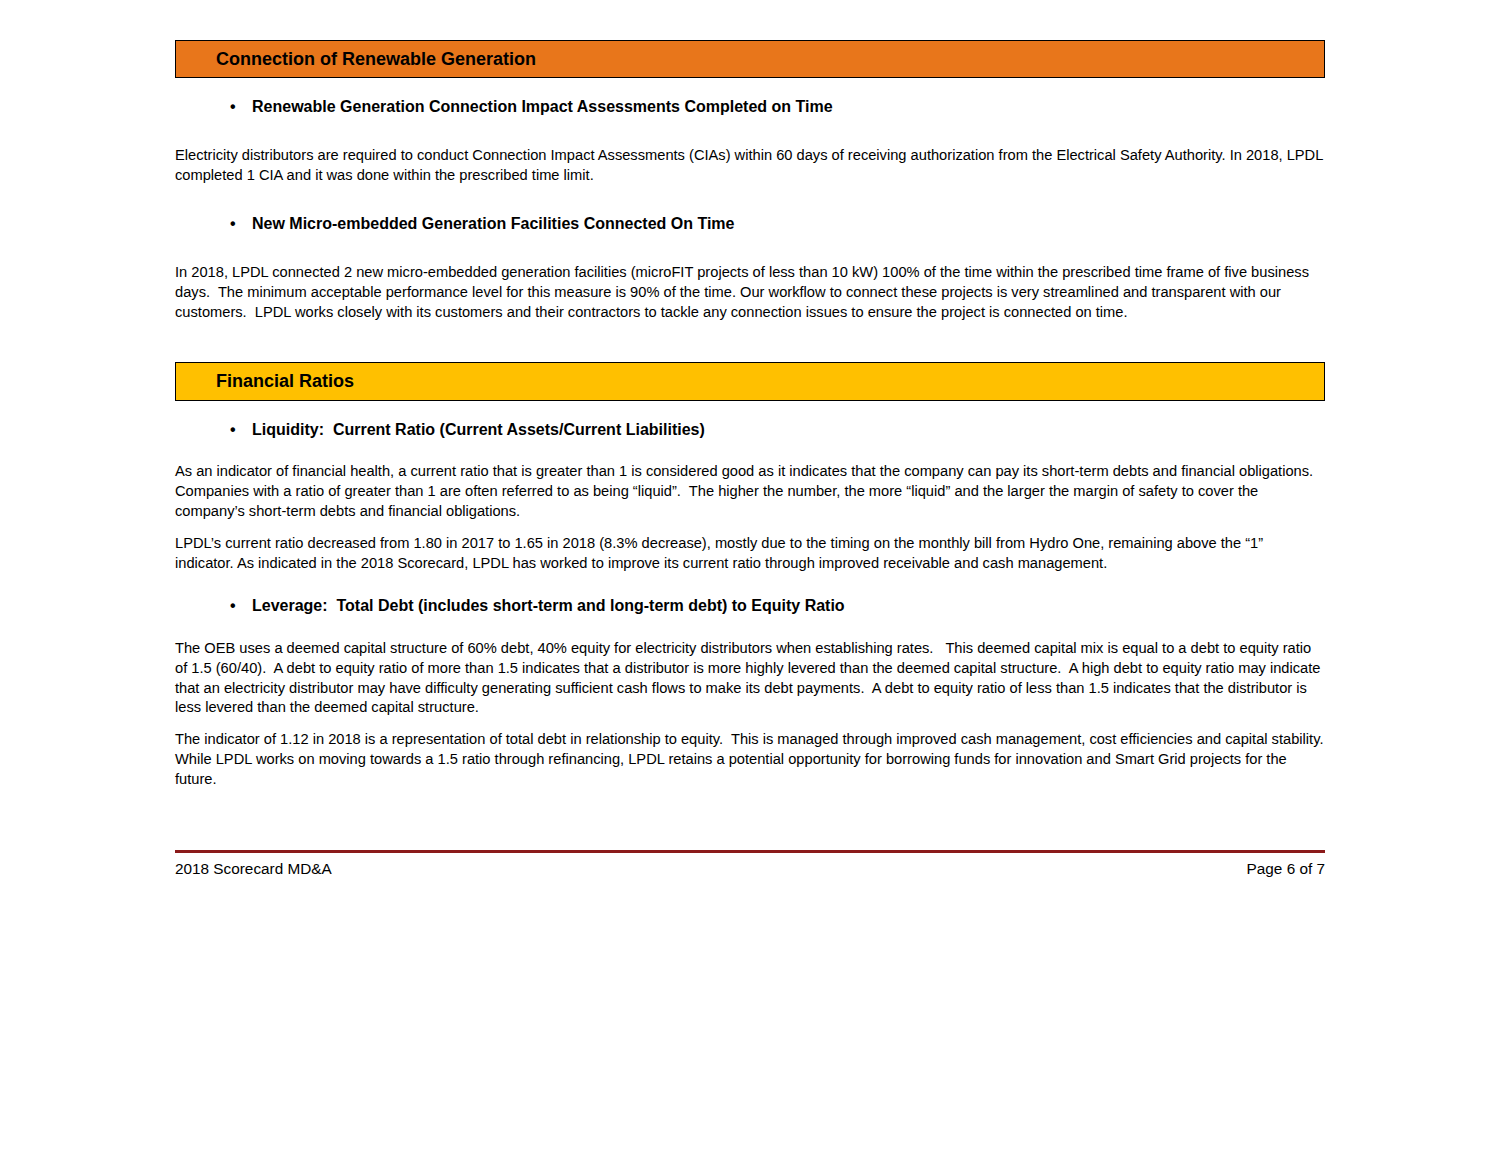Connection of Renewable Generation
Renewable Generation Connection Impact Assessments Completed on Time
Electricity distributors are required to conduct Connection Impact Assessments (CIAs) within 60 days of receiving authorization from the Electrical Safety Authority. In 2018, LPDL completed 1 CIA and it was done within the prescribed time limit.
New Micro-embedded Generation Facilities Connected On Time
In 2018, LPDL connected 2 new micro-embedded generation facilities (microFIT projects of less than 10 kW) 100% of the time within the prescribed time frame of five business days. The minimum acceptable performance level for this measure is 90% of the time. Our workflow to connect these projects is very streamlined and transparent with our customers. LPDL works closely with its customers and their contractors to tackle any connection issues to ensure the project is connected on time.
Financial Ratios
Liquidity: Current Ratio (Current Assets/Current Liabilities)
As an indicator of financial health, a current ratio that is greater than 1 is considered good as it indicates that the company can pay its short-term debts and financial obligations. Companies with a ratio of greater than 1 are often referred to as being “liquid”. The higher the number, the more “liquid” and the larger the margin of safety to cover the company’s short-term debts and financial obligations.
LPDL’s current ratio decreased from 1.80 in 2017 to 1.65 in 2018 (8.3% decrease), mostly due to the timing on the monthly bill from Hydro One, remaining above the “1” indicator. As indicated in the 2018 Scorecard, LPDL has worked to improve its current ratio through improved receivable and cash management.
Leverage: Total Debt (includes short-term and long-term debt) to Equity Ratio
The OEB uses a deemed capital structure of 60% debt, 40% equity for electricity distributors when establishing rates. This deemed capital mix is equal to a debt to equity ratio of 1.5 (60/40). A debt to equity ratio of more than 1.5 indicates that a distributor is more highly levered than the deemed capital structure. A high debt to equity ratio may indicate that an electricity distributor may have difficulty generating sufficient cash flows to make its debt payments. A debt to equity ratio of less than 1.5 indicates that the distributor is less levered than the deemed capital structure.
The indicator of 1.12 in 2018 is a representation of total debt in relationship to equity. This is managed through improved cash management, cost efficiencies and capital stability. While LPDL works on moving towards a 1.5 ratio through refinancing, LPDL retains a potential opportunity for borrowing funds for innovation and Smart Grid projects for the future.
2018 Scorecard MD&A Page 6 of 7